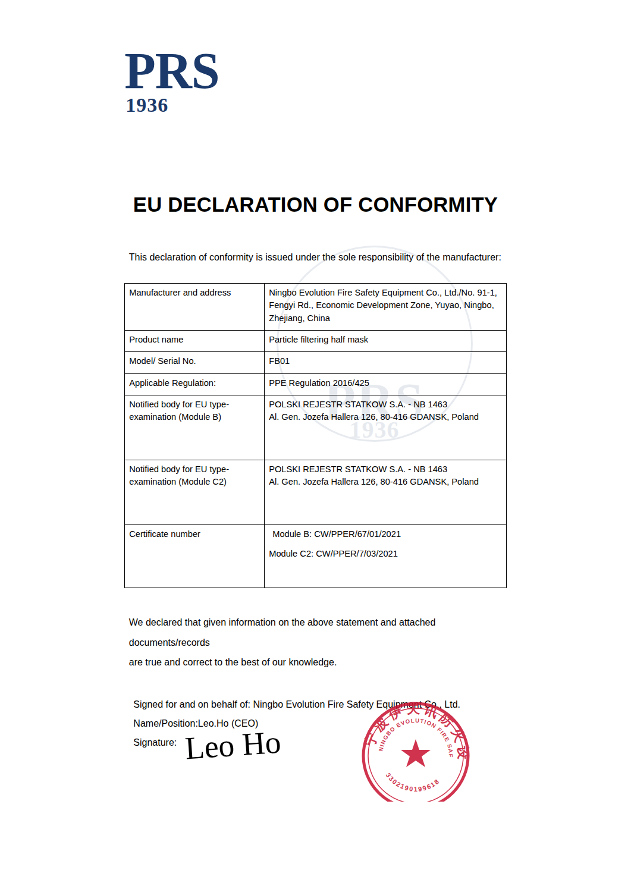PRS
1936
PRS
1936
EU DECLARATION OF CONFORMITY
This declaration of conformity is issued under the sole responsibility of the manufacturer:
| Manufacturer and address | Ningbo Evolution Fire Safety Equipment Co., Ltd./No. 91-1, Fengyi Rd., Economic Development Zone, Yuyao, Ningbo, Zhejiang, China |
| Product name | Particle filtering half mask |
| Model/ Serial No. | FB01 |
| Applicable Regulation: | PPE Regulation 2016/425 |
| Notified body for EU type-examination (Module B) | POLSKI REJESTR STATKOW S.A. - NB 1463 Al. Gen. Jozefa Hallera 126, 80-416 GDANSK, Poland |
| Notified body for EU type-examination (Module C2) | POLSKI REJESTR STATKOW S.A. - NB 1463 Al. Gen. Jozefa Hallera 126, 80-416 GDANSK, Poland |
| Certificate number | Module B: CW/PPER/67/01/2021 Module C2: CW/PPER/7/03/2021 |
We declared that given information on the above statement and attached documents/records
are true and correct to the best of our knowledge.
Signed for and on behalf of: Ningbo Evolution Fire Safety Equipment Co., Ltd.
Name/Position:Leo.Ho (CEO)
Signature: Leo Ho
宁波伊夫讯防火设备有限公司 NINGBO EVOLUTION FIRE SAFETY EQUIPMENT CO., LTD. 3302190199618